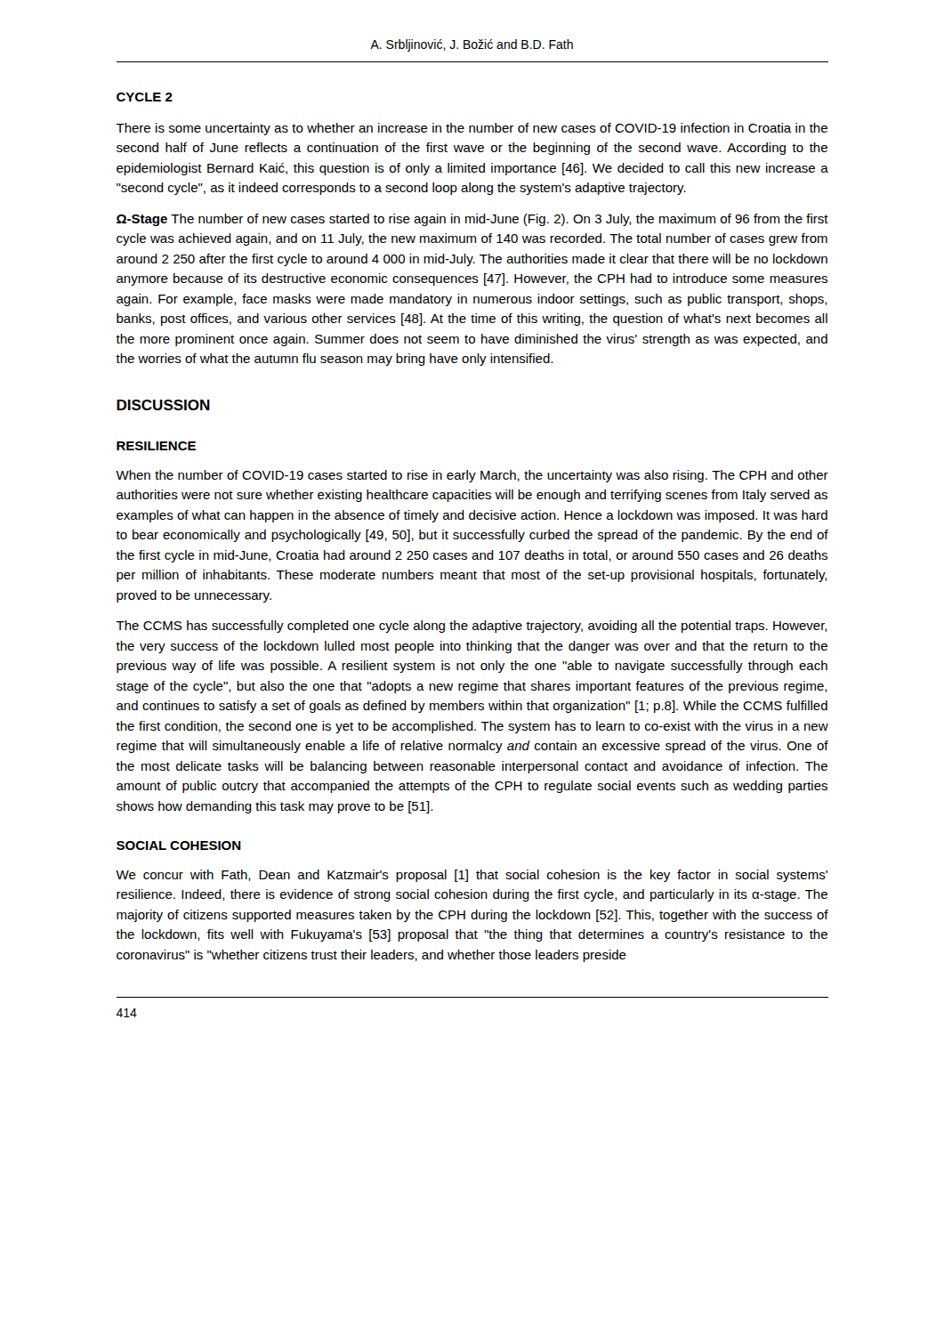A. Srbljinović, J. Božić and B.D. Fath
CYCLE 2
There is some uncertainty as to whether an increase in the number of new cases of COVID-19 infection in Croatia in the second half of June reflects a continuation of the first wave or the beginning of the second wave. According to the epidemiologist Bernard Kaić, this question is of only a limited importance [46]. We decided to call this new increase a "second cycle", as it indeed corresponds to a second loop along the system's adaptive trajectory.
Ω-Stage The number of new cases started to rise again in mid-June (Fig. 2). On 3 July, the maximum of 96 from the first cycle was achieved again, and on 11 July, the new maximum of 140 was recorded. The total number of cases grew from around 2 250 after the first cycle to around 4 000 in mid-July. The authorities made it clear that there will be no lockdown anymore because of its destructive economic consequences [47]. However, the CPH had to introduce some measures again. For example, face masks were made mandatory in numerous indoor settings, such as public transport, shops, banks, post offices, and various other services [48]. At the time of this writing, the question of what's next becomes all the more prominent once again. Summer does not seem to have diminished the virus' strength as was expected, and the worries of what the autumn flu season may bring have only intensified.
DISCUSSION
RESILIENCE
When the number of COVID-19 cases started to rise in early March, the uncertainty was also rising. The CPH and other authorities were not sure whether existing healthcare capacities will be enough and terrifying scenes from Italy served as examples of what can happen in the absence of timely and decisive action. Hence a lockdown was imposed. It was hard to bear economically and psychologically [49, 50], but it successfully curbed the spread of the pandemic. By the end of the first cycle in mid-June, Croatia had around 2 250 cases and 107 deaths in total, or around 550 cases and 26 deaths per million of inhabitants. These moderate numbers meant that most of the set-up provisional hospitals, fortunately, proved to be unnecessary.
The CCMS has successfully completed one cycle along the adaptive trajectory, avoiding all the potential traps. However, the very success of the lockdown lulled most people into thinking that the danger was over and that the return to the previous way of life was possible. A resilient system is not only the one "able to navigate successfully through each stage of the cycle", but also the one that "adopts a new regime that shares important features of the previous regime, and continues to satisfy a set of goals as defined by members within that organization" [1; p.8]. While the CCMS fulfilled the first condition, the second one is yet to be accomplished. The system has to learn to co-exist with the virus in a new regime that will simultaneously enable a life of relative normalcy and contain an excessive spread of the virus. One of the most delicate tasks will be balancing between reasonable interpersonal contact and avoidance of infection. The amount of public outcry that accompanied the attempts of the CPH to regulate social events such as wedding parties shows how demanding this task may prove to be [51].
SOCIAL COHESION
We concur with Fath, Dean and Katzmair's proposal [1] that social cohesion is the key factor in social systems' resilience. Indeed, there is evidence of strong social cohesion during the first cycle, and particularly in its α-stage. The majority of citizens supported measures taken by the CPH during the lockdown [52]. This, together with the success of the lockdown, fits well with Fukuyama's [53] proposal that "the thing that determines a country's resistance to the coronavirus" is "whether citizens trust their leaders, and whether those leaders preside
414